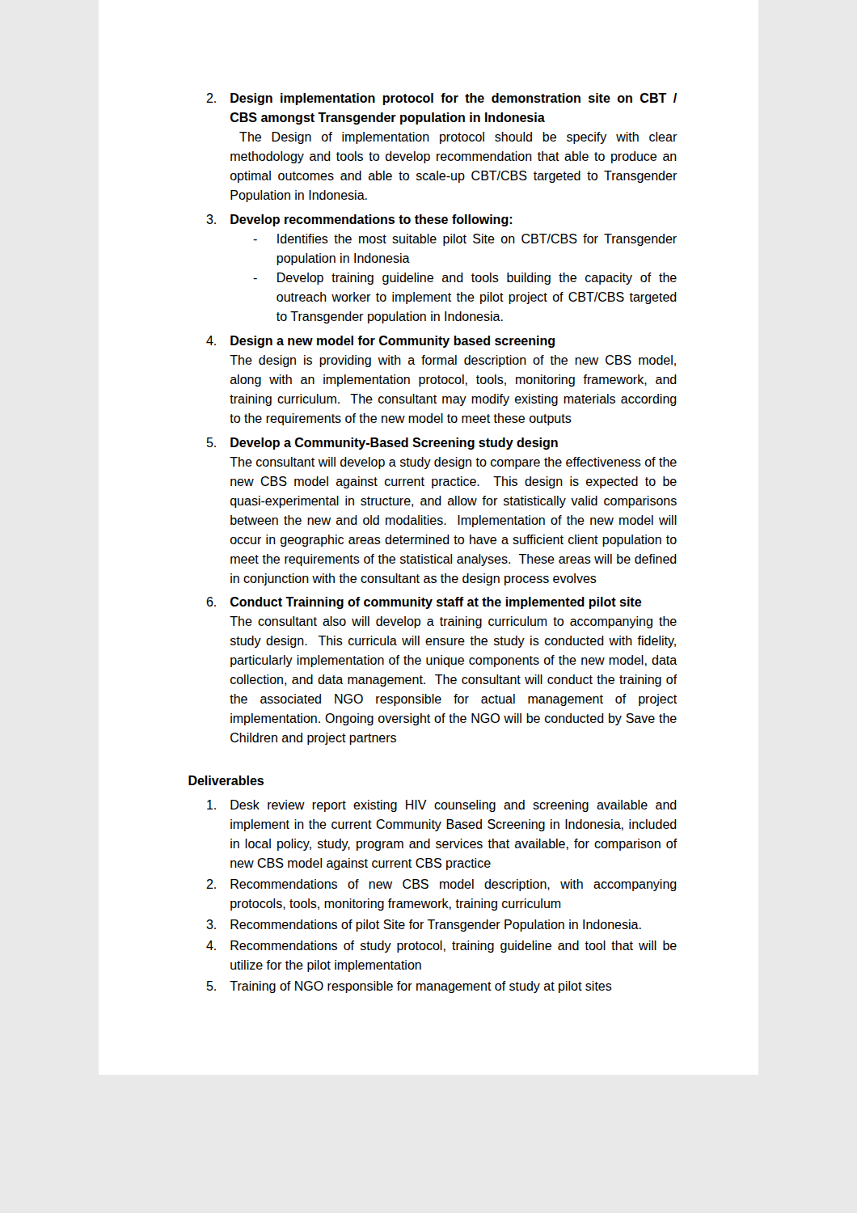Design implementation protocol for the demonstration site on CBT / CBS amongst Transgender population in Indonesia
The Design of implementation protocol should be specify with clear methodology and tools to develop recommendation that able to produce an optimal outcomes and able to scale-up CBT/CBS targeted to Transgender Population in Indonesia.
Develop recommendations to these following:
Identifies the most suitable pilot Site on CBT/CBS for Transgender population in Indonesia
Develop training guideline and tools building the capacity of the outreach worker to implement the pilot project of CBT/CBS targeted to Transgender population in Indonesia.
Design a new model for Community based screening
The design is providing with a formal description of the new CBS model, along with an implementation protocol, tools, monitoring framework, and training curriculum. The consultant may modify existing materials according to the requirements of the new model to meet these outputs
Develop a Community-Based Screening study design
The consultant will develop a study design to compare the effectiveness of the new CBS model against current practice. This design is expected to be quasi-experimental in structure, and allow for statistically valid comparisons between the new and old modalities. Implementation of the new model will occur in geographic areas determined to have a sufficient client population to meet the requirements of the statistical analyses. These areas will be defined in conjunction with the consultant as the design process evolves
Conduct Trainning of community staff at the implemented pilot site
The consultant also will develop a training curriculum to accompanying the study design. This curricula will ensure the study is conducted with fidelity, particularly implementation of the unique components of the new model, data collection, and data management. The consultant will conduct the training of the associated NGO responsible for actual management of project implementation. Ongoing oversight of the NGO will be conducted by Save the Children and project partners
Deliverables
Desk review report existing HIV counseling and screening available and implement in the current Community Based Screening in Indonesia, included in local policy, study, program and services that available, for comparison of new CBS model against current CBS practice
Recommendations of new CBS model description, with accompanying protocols, tools, monitoring framework, training curriculum
Recommendations of pilot Site for Transgender Population in Indonesia.
Recommendations of study protocol, training guideline and tool that will be utilize for the pilot implementation
Training of NGO responsible for management of study at pilot sites